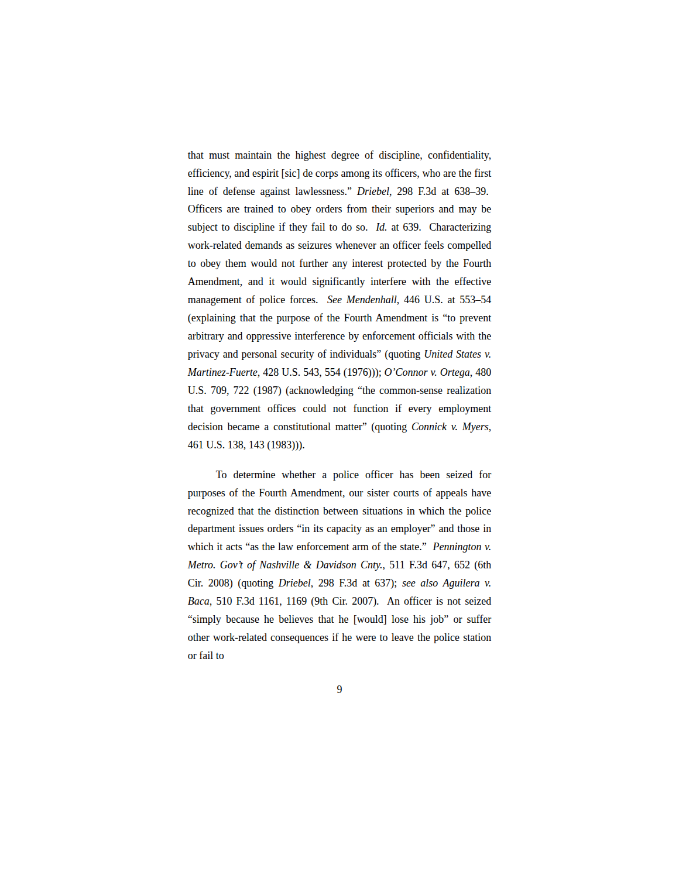that must maintain the highest degree of discipline, confidentiality, efficiency, and espirit [sic] de corps among its officers, who are the first line of defense against lawlessness.” Driebel, 298 F.3d at 638–39. Officers are trained to obey orders from their superiors and may be subject to discipline if they fail to do so. Id. at 639. Characterizing work-related demands as seizures whenever an officer feels compelled to obey them would not further any interest protected by the Fourth Amendment, and it would significantly interfere with the effective management of police forces. See Mendenhall, 446 U.S. at 553–54 (explaining that the purpose of the Fourth Amendment is “to prevent arbitrary and oppressive interference by enforcement officials with the privacy and personal security of individuals” (quoting United States v. Martinez-Fuerte, 428 U.S. 543, 554 (1976))); O’Connor v. Ortega, 480 U.S. 709, 722 (1987) (acknowledging “the common-sense realization that government offices could not function if every employment decision became a constitutional matter” (quoting Connick v. Myers, 461 U.S. 138, 143 (1983))).
To determine whether a police officer has been seized for purposes of the Fourth Amendment, our sister courts of appeals have recognized that the distinction between situations in which the police department issues orders “in its capacity as an employer” and those in which it acts “as the law enforcement arm of the state.” Pennington v. Metro. Gov’t of Nashville & Davidson Cnty., 511 F.3d 647, 652 (6th Cir. 2008) (quoting Driebel, 298 F.3d at 637); see also Aguilera v. Baca, 510 F.3d 1161, 1169 (9th Cir. 2007). An officer is not seized “simply because he believes that he [would] lose his job” or suffer other work-related consequences if he were to leave the police station or fail to
9